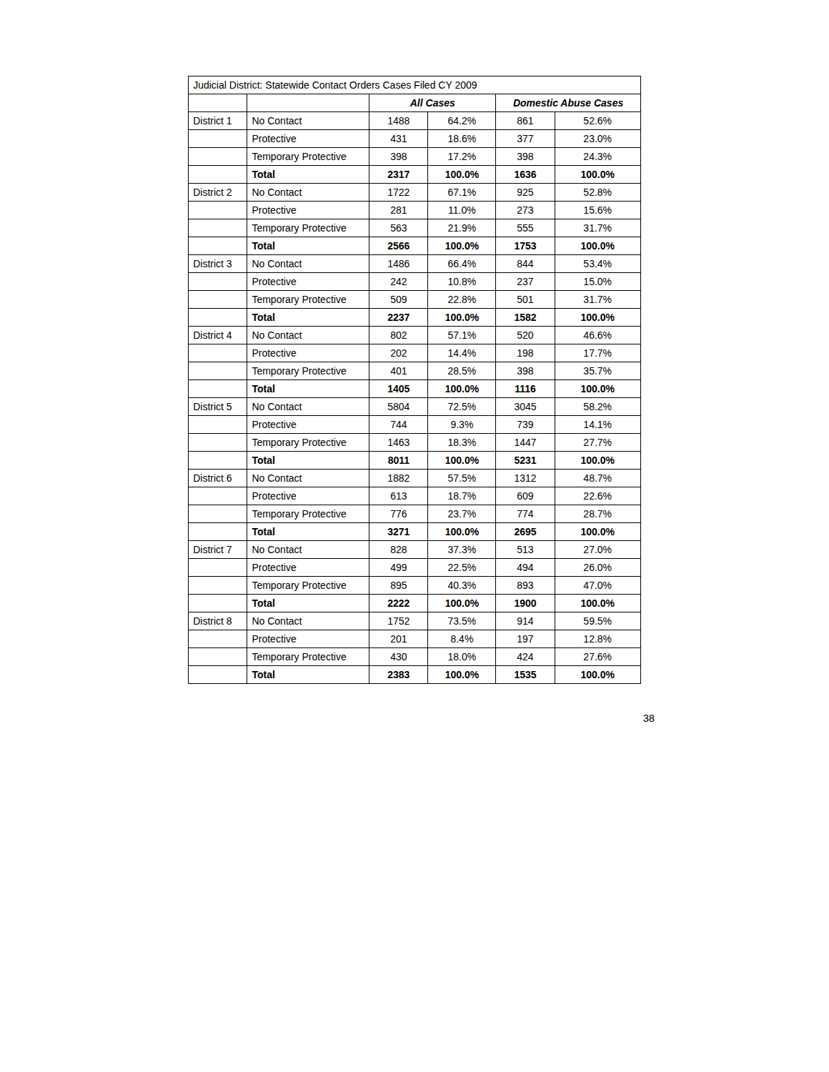| Judicial District: Statewide Contact Orders Cases Filed CY 2009 |
| | | All Cases | Domestic Abuse Cases |
| District 1 | No Contact | 1488 | 64.2% | 861 | 52.6% |
| | Protective | 431 | 18.6% | 377 | 23.0% |
| | Temporary Protective | 398 | 17.2% | 398 | 24.3% |
| | Total | 2317 | 100.0% | 1636 | 100.0% |
| District 2 | No Contact | 1722 | 67.1% | 925 | 52.8% |
| | Protective | 281 | 11.0% | 273 | 15.6% |
| | Temporary Protective | 563 | 21.9% | 555 | 31.7% |
| | Total | 2566 | 100.0% | 1753 | 100.0% |
| District 3 | No Contact | 1486 | 66.4% | 844 | 53.4% |
| | Protective | 242 | 10.8% | 237 | 15.0% |
| | Temporary Protective | 509 | 22.8% | 501 | 31.7% |
| | Total | 2237 | 100.0% | 1582 | 100.0% |
| District 4 | No Contact | 802 | 57.1% | 520 | 46.6% |
| | Protective | 202 | 14.4% | 198 | 17.7% |
| | Temporary Protective | 401 | 28.5% | 398 | 35.7% |
| | Total | 1405 | 100.0% | 1116 | 100.0% |
| District 5 | No Contact | 5804 | 72.5% | 3045 | 58.2% |
| | Protective | 744 | 9.3% | 739 | 14.1% |
| | Temporary Protective | 1463 | 18.3% | 1447 | 27.7% |
| | Total | 8011 | 100.0% | 5231 | 100.0% |
| District 6 | No Contact | 1882 | 57.5% | 1312 | 48.7% |
| | Protective | 613 | 18.7% | 609 | 22.6% |
| | Temporary Protective | 776 | 23.7% | 774 | 28.7% |
| | Total | 3271 | 100.0% | 2695 | 100.0% |
| District 7 | No Contact | 828 | 37.3% | 513 | 27.0% |
| | Protective | 499 | 22.5% | 494 | 26.0% |
| | Temporary Protective | 895 | 40.3% | 893 | 47.0% |
| | Total | 2222 | 100.0% | 1900 | 100.0% |
| District 8 | No Contact | 1752 | 73.5% | 914 | 59.5% |
| | Protective | 201 | 8.4% | 197 | 12.8% |
| | Temporary Protective | 430 | 18.0% | 424 | 27.6% |
| | Total | 2383 | 100.0% | 1535 | 100.0% |
38